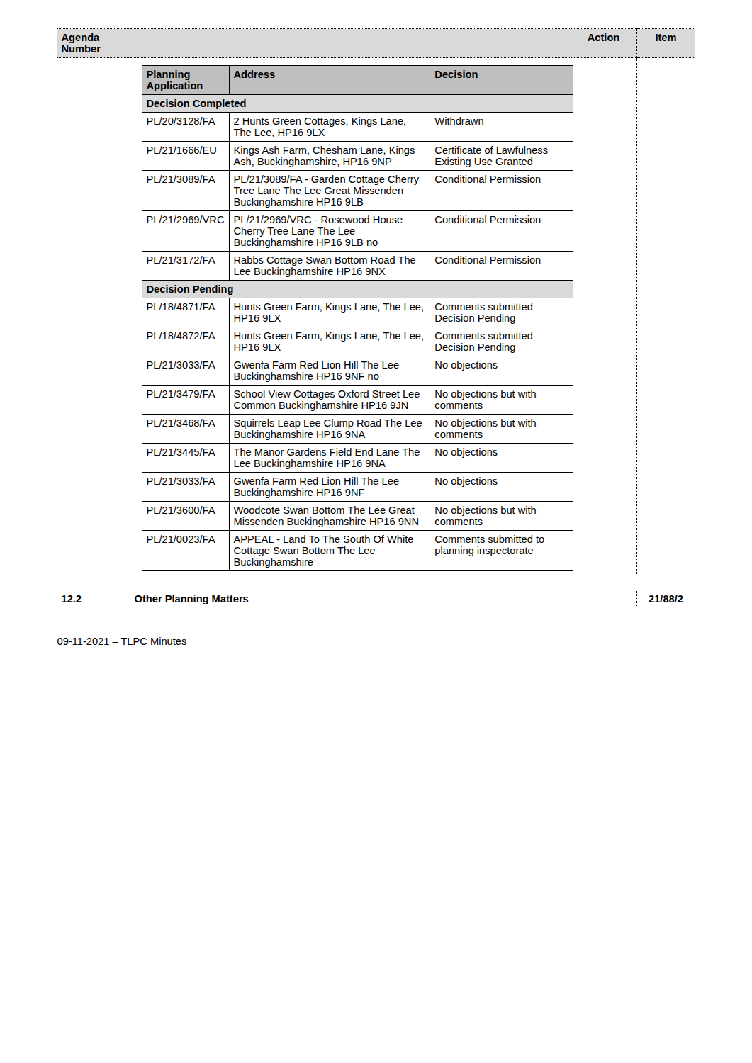| Agenda Number | | Action | Item |
| | / Planning Application / Address / Decision / / --- / --- / --- / / Decision Completed / / PL/20/3128/FA / 2 Hunts Green Cottages, Kings Lane, The Lee, HP16 9LX / Withdrawn / / PL/21/1666/EU / Kings Ash Farm, Chesham Lane, Kings Ash, Buckinghamshire, HP16 9NP / Certificate of Lawfulness Existing Use Granted / / PL/21/3089/FA / PL/21/3089/FA - Garden Cottage Cherry Tree Lane The Lee Great Missenden Buckinghamshire HP16 9LB / Conditional Permission / / PL/21/2969/VRC / PL/21/2969/VRC - Rosewood House Cherry Tree Lane The Lee Buckinghamshire HP16 9LB no / Conditional Permission / / PL/21/3172/FA / Rabbs Cottage Swan Bottom Road The Lee Buckinghamshire HP16 9NX / Conditional Permission / / Decision Pending / / PL/18/4871/FA / Hunts Green Farm, Kings Lane, The Lee, HP16 9LX / Comments submitted Decision Pending / / PL/18/4872/FA / Hunts Green Farm, Kings Lane, The Lee, HP16 9LX / Comments submitted Decision Pending / / PL/21/3033/FA / Gwenfa Farm Red Lion Hill The Lee Buckinghamshire HP16 9NF no / No objections / / PL/21/3479/FA / School View Cottages Oxford Street Lee Common Buckinghamshire HP16 9JN / No objections but with comments / / PL/21/3468/FA / Squirrels Leap Lee Clump Road The Lee Buckinghamshire HP16 9NA / No objections but with comments / / PL/21/3445/FA / The Manor Gardens Field End Lane The Lee Buckinghamshire HP16 9NA / No objections / / PL/21/3033/FA / Gwenfa Farm Red Lion Hill The Lee Buckinghamshire HP16 9NF / No objections / / PL/21/3600/FA / Woodcote Swan Bottom The Lee Great Missenden Buckinghamshire HP16 9NN / No objections but with comments / / PL/21/0023/FA / APPEAL - Land To The South Of White Cottage Swan Bottom The Lee Buckinghamshire / Comments submitted to planning inspectorate / | | |
| 12.2 | Other Planning Matters | | 21/88/2 |
09-11-2021 – TLPC Minutes